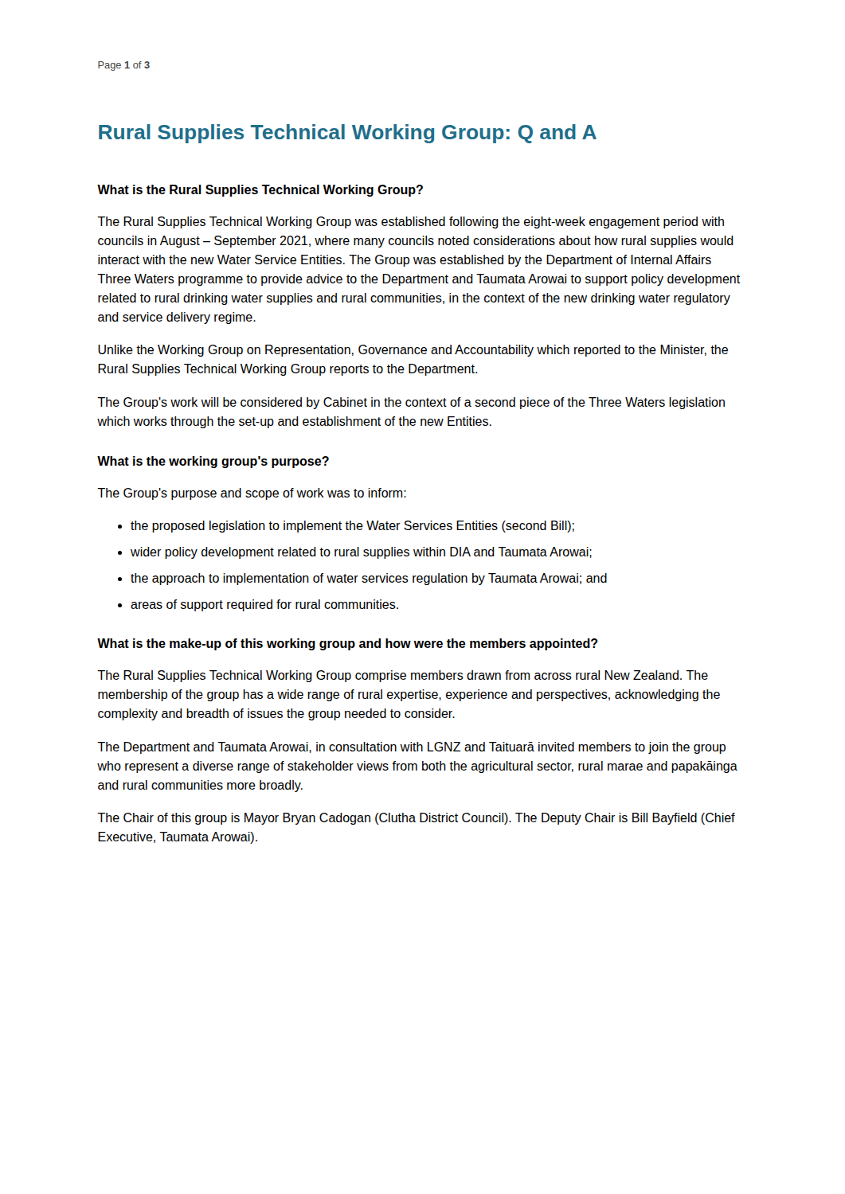Page 1 of 3
Rural Supplies Technical Working Group: Q and A
What is the Rural Supplies Technical Working Group?
The Rural Supplies Technical Working Group was established following the eight-week engagement period with councils in August – September 2021, where many councils noted considerations about how rural supplies would interact with the new Water Service Entities. The Group was established by the Department of Internal Affairs Three Waters programme to provide advice to the Department and Taumata Arowai to support policy development related to rural drinking water supplies and rural communities, in the context of the new drinking water regulatory and service delivery regime.
Unlike the Working Group on Representation, Governance and Accountability which reported to the Minister, the Rural Supplies Technical Working Group reports to the Department.
The Group's work will be considered by Cabinet in the context of a second piece of the Three Waters legislation which works through the set-up and establishment of the new Entities.
What is the working group's purpose?
The Group's purpose and scope of work was to inform:
the proposed legislation to implement the Water Services Entities (second Bill);
wider policy development related to rural supplies within DIA and Taumata Arowai;
the approach to implementation of water services regulation by Taumata Arowai; and
areas of support required for rural communities.
What is the make-up of this working group and how were the members appointed?
The Rural Supplies Technical Working Group comprise members drawn from across rural New Zealand. The membership of the group has a wide range of rural expertise, experience and perspectives, acknowledging the complexity and breadth of issues the group needed to consider.
The Department and Taumata Arowai, in consultation with LGNZ and Taituarā invited members to join the group who represent a diverse range of stakeholder views from both the agricultural sector, rural marae and papakāinga and rural communities more broadly.
The Chair of this group is Mayor Bryan Cadogan (Clutha District Council). The Deputy Chair is Bill Bayfield (Chief Executive, Taumata Arowai).